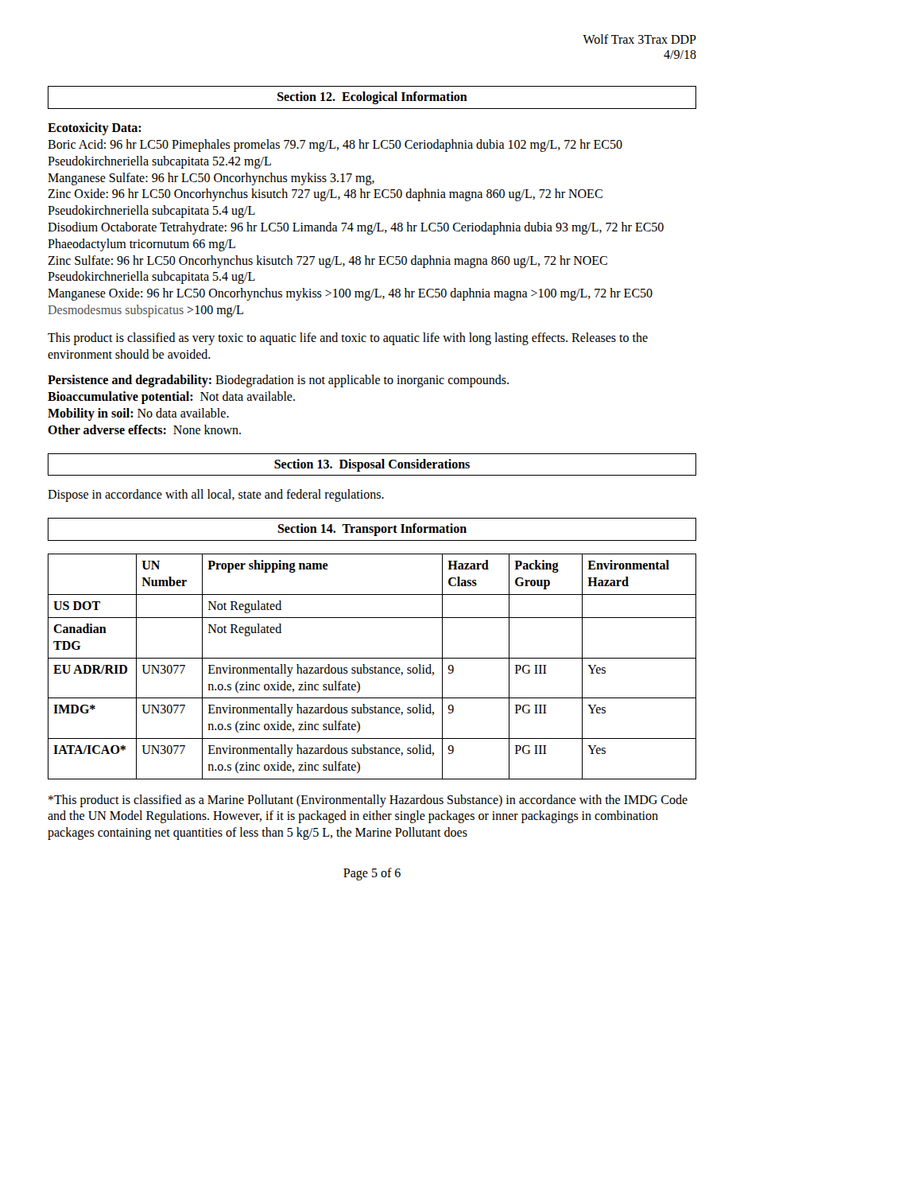Wolf Trax 3Trax DDP
4/9/18
Section 12. Ecological Information
Ecotoxicity Data:
Boric Acid: 96 hr LC50 Pimephales promelas 79.7 mg/L, 48 hr LC50 Ceriodaphnia dubia 102 mg/L, 72 hr EC50 Pseudokirchneriella subcapitata 52.42 mg/L
Manganese Sulfate: 96 hr LC50 Oncorhynchus mykiss 3.17 mg,
Zinc Oxide: 96 hr LC50 Oncorhynchus kisutch 727 ug/L, 48 hr EC50 daphnia magna 860 ug/L, 72 hr NOEC Pseudokirchneriella subcapitata 5.4 ug/L
Disodium Octaborate Tetrahydrate: 96 hr LC50 Limanda 74 mg/L, 48 hr LC50 Ceriodaphnia dubia 93 mg/L, 72 hr EC50 Phaeodactylum tricornutum 66 mg/L
Zinc Sulfate: 96 hr LC50 Oncorhynchus kisutch 727 ug/L, 48 hr EC50 daphnia magna 860 ug/L, 72 hr NOEC Pseudokirchneriella subcapitata 5.4 ug/L
Manganese Oxide: 96 hr LC50 Oncorhynchus mykiss >100 mg/L, 48 hr EC50 daphnia magna >100 mg/L, 72 hr EC50 Desmodesmus subspicatus >100 mg/L
This product is classified as very toxic to aquatic life and toxic to aquatic life with long lasting effects. Releases to the environment should be avoided.
Persistence and degradability: Biodegradation is not applicable to inorganic compounds.
Bioaccumulative potential: Not data available.
Mobility in soil: No data available.
Other adverse effects: None known.
Section 13. Disposal Considerations
Dispose in accordance with all local, state and federal regulations.
Section 14. Transport Information
| | UN Number | Proper shipping name | Hazard Class | Packing Group | Environmental Hazard |
| --- | --- | --- | --- | --- | --- |
| US DOT | | Not Regulated | | | |
| Canadian TDG | | Not Regulated | | | |
| EU ADR/RID | UN3077 | Environmentally hazardous substance, solid, n.o.s (zinc oxide, zinc sulfate) | 9 | PG III | Yes |
| IMDG* | UN3077 | Environmentally hazardous substance, solid, n.o.s (zinc oxide, zinc sulfate) | 9 | PG III | Yes |
| IATA/ICAO* | UN3077 | Environmentally hazardous substance, solid, n.o.s (zinc oxide, zinc sulfate) | 9 | PG III | Yes |
*This product is classified as a Marine Pollutant (Environmentally Hazardous Substance) in accordance with the IMDG Code and the UN Model Regulations. However, if it is packaged in either single packages or inner packagings in combination packages containing net quantities of less than 5 kg/5 L, the Marine Pollutant does
Page 5 of 6